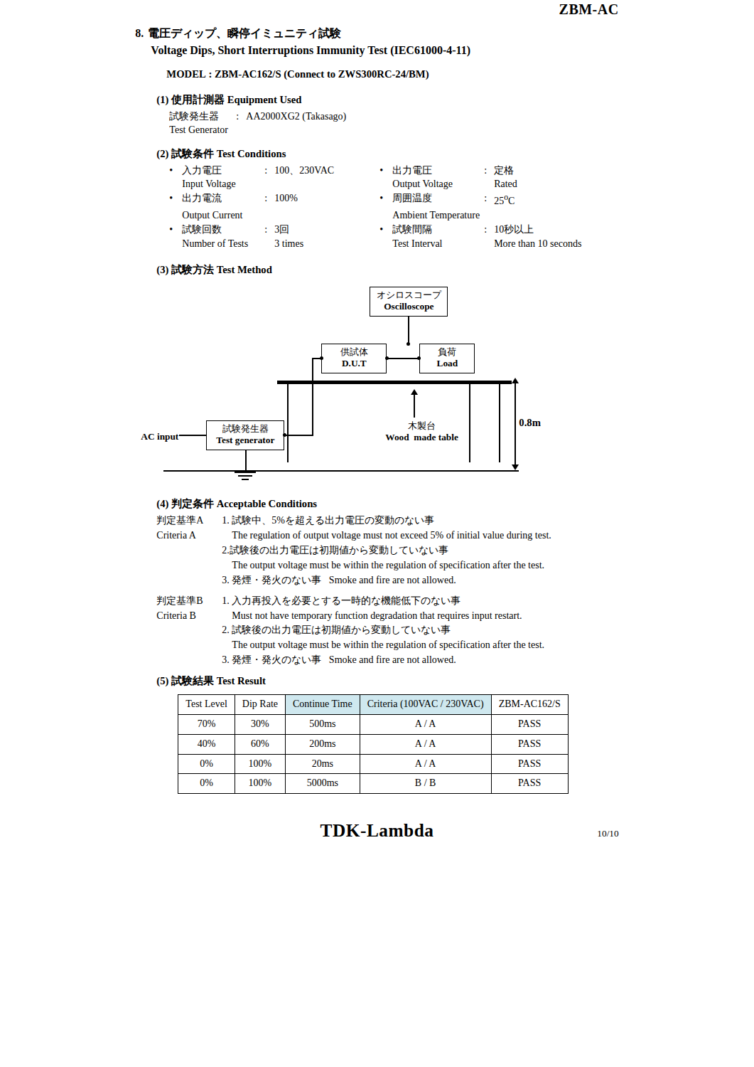ZBM-AC
8. 電圧ディップ、瞬停イミュニティ試験
Voltage Dips, Short Interruptions Immunity Test (IEC61000-4-11)
MODEL : ZBM-AC162/S (Connect to ZWS300RC-24/BM)
(1) 使用計測器 Equipment Used
| 試験発生器 | : | AA2000XG2 (Takasago) |
| Test Generator | | |
(2) 試験条件 Test Conditions
| • | 入力電圧 | : | 100、230VAC | | • | 出力電圧 | : | 定格 |
| | Input Voltage | | | | | Output Voltage | | Rated |
| • | 出力電流 | : | 100% | | • | 周囲温度 | : | 25 o C |
| | Output Current | | | | | Ambient Temperature | | |
| • | 試験回数 | : | 3回 | | • | 試験間隔 | : | 10秒以上 |
| | Number of Tests | | 3 times | | | Test Interval | | More than 10 seconds |
(3) 試験方法 Test Method
オシロスコープ
Oscilloscope
供試体
D.U.T
負荷
Load
木製台
Wood made table
試験発生器
Test generator
AC input
0.8m
(4) 判定条件 Acceptable Conditions
判定基準A
1. 試験中、5%を超える出力電圧の変動のない事
Criteria A
The regulation of output voltage must not exceed 5% of initial value during test.
2.試験後の出力電圧は初期値から変動していない事
The output voltage must be within the regulation of specification after the test.
3. 発煙・発火のない事 Smoke and fire are not allowed.
判定基準B
1. 入力再投入を必要とする一時的な機能低下のない事
Criteria B
Must not have temporary function degradation that requires input restart.
2. 試験後の出力電圧は初期値から変動していない事
The output voltage must be within the regulation of specification after the test.
3. 発煙・発火のない事 Smoke and fire are not allowed.
(5) 試験結果 Test Result
| Test Level | Dip Rate | Continue Time | Criteria (100VAC / 230VAC) | ZBM-AC162/S |
| --- | --- | --- | --- | --- |
| 70% | 30% | 500ms | A / A | PASS |
| 40% | 60% | 200ms | A / A | PASS |
| 0% | 100% | 20ms | A / A | PASS |
| 0% | 100% | 5000ms | B / B | PASS |
TDK-Lambda
10/10